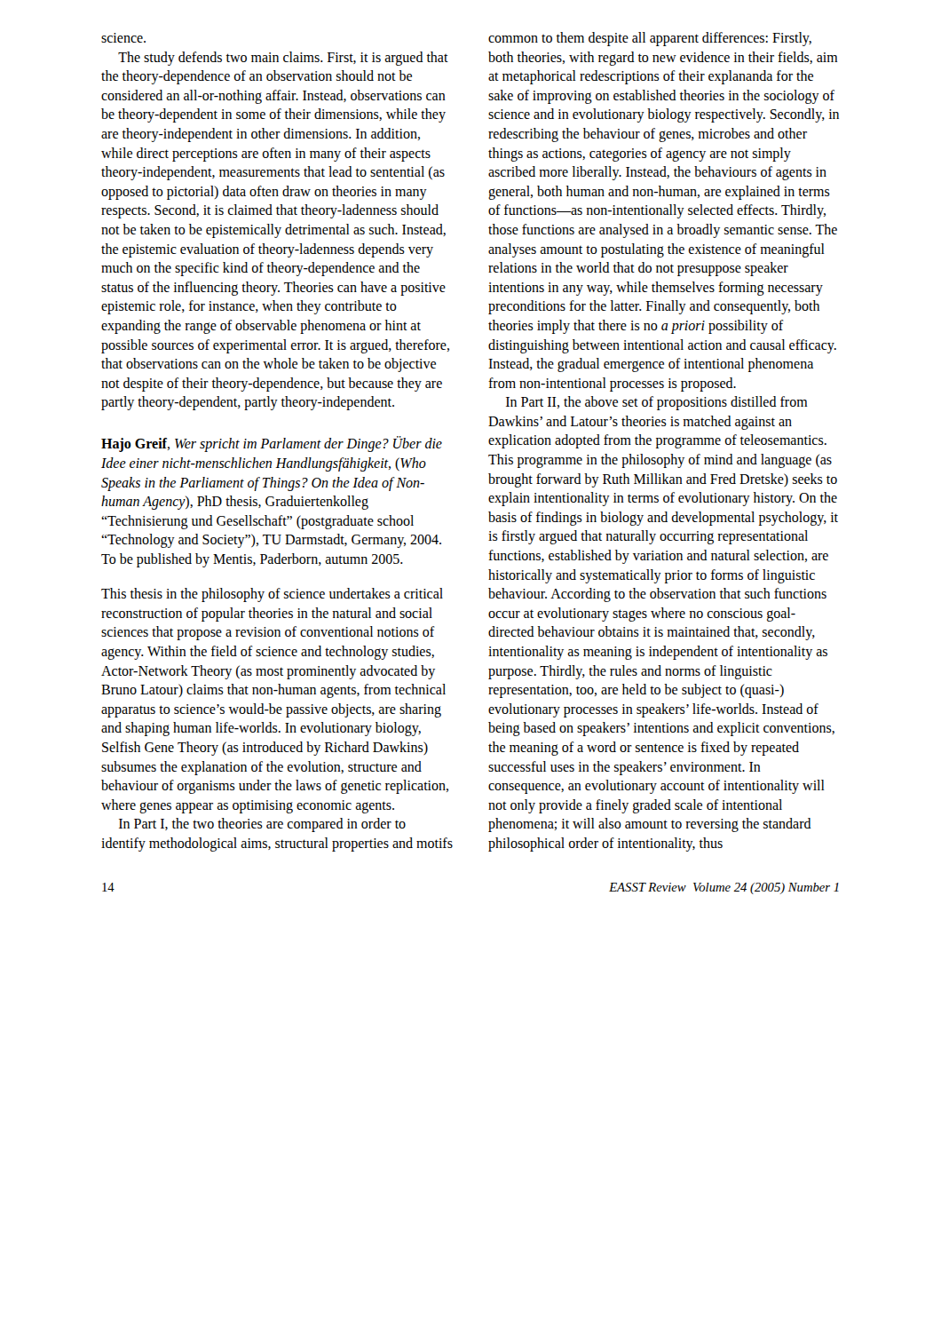science.
The study defends two main claims. First, it is argued that the theory-dependence of an observation should not be considered an all-or-nothing affair. Instead, observations can be theory-dependent in some of their dimensions, while they are theory-independent in other dimensions. In addition, while direct perceptions are often in many of their aspects theory-independent, measurements that lead to sentential (as opposed to pictorial) data often draw on theories in many respects. Second, it is claimed that theory-ladenness should not be taken to be epistemically detrimental as such. Instead, the epistemic evaluation of theory-ladenness depends very much on the specific kind of theory-dependence and the status of the influencing theory. Theories can have a positive epistemic role, for instance, when they contribute to expanding the range of observable phenomena or hint at possible sources of experimental error. It is argued, therefore, that observations can on the whole be taken to be objective not despite of their theory-dependence, but because they are partly theory-dependent, partly theory-independent.
Hajo Greif, Wer spricht im Parlament der Dinge? Über die Idee einer nicht-menschlichen Handlungsfähigkeit, (Who Speaks in the Parliament of Things? On the Idea of Non-human Agency), PhD thesis, Graduiertenkolleg “Technisierung und Gesellschaft” (postgraduate school “Technology and Society”), TU Darmstadt, Germany, 2004. To be published by Mentis, Paderborn, autumn 2005.
This thesis in the philosophy of science undertakes a critical reconstruction of popular theories in the natural and social sciences that propose a revision of conventional notions of agency. Within the field of science and technology studies, Actor-Network Theory (as most prominently advocated by Bruno Latour) claims that non-human agents, from technical apparatus to science’s would-be passive objects, are sharing and shaping human life-worlds. In evolutionary biology, Selfish Gene Theory (as introduced by Richard Dawkins) subsumes the explanation of the evolution, structure and behaviour of organisms under the laws of genetic replication, where genes appear as optimising economic agents.
In Part I, the two theories are compared in order to identify methodological aims, structural properties and motifs common to them despite all apparent differences: Firstly, both theories, with regard to new evidence in their fields, aim at metaphorical redescriptions of their explananda for the sake of improving on established theories in the sociology of science and in evolutionary biology respectively. Secondly, in redescribing the behaviour of genes, microbes and other things as actions, categories of agency are not simply ascribed more liberally. Instead, the behaviours of agents in general, both human and non-human, are explained in terms of functions—as non-intentionally selected effects. Thirdly, those functions are analysed in a broadly semantic sense. The analyses amount to postulating the existence of meaningful relations in the world that do not presuppose speaker intentions in any way, while themselves forming necessary preconditions for the latter. Finally and consequently, both theories imply that there is no a priori possibility of distinguishing between intentional action and causal efficacy. Instead, the gradual emergence of intentional phenomena from non-intentional processes is proposed.
In Part II, the above set of propositions distilled from Dawkins’ and Latour’s theories is matched against an explication adopted from the programme of teleosemantics. This programme in the philosophy of mind and language (as brought forward by Ruth Millikan and Fred Dretske) seeks to explain intentionality in terms of evolutionary history. On the basis of findings in biology and developmental psychology, it is firstly argued that naturally occurring representational functions, established by variation and natural selection, are historically and systematically prior to forms of linguistic behaviour. According to the observation that such functions occur at evolutionary stages where no conscious goal-directed behaviour obtains it is maintained that, secondly, intentionality as meaning is independent of intentionality as purpose. Thirdly, the rules and norms of linguistic representation, too, are held to be subject to (quasi-) evolutionary processes in speakers’ life-worlds. Instead of being based on speakers’ intentions and explicit conventions, the meaning of a word or sentence is fixed by repeated successful uses in the speakers’ environment. In consequence, an evolutionary account of intentionality will not only provide a finely graded scale of intentional phenomena; it will also amount to reversing the standard philosophical order of intentionality, thus
14 EASST Review Volume 24 (2005) Number 1